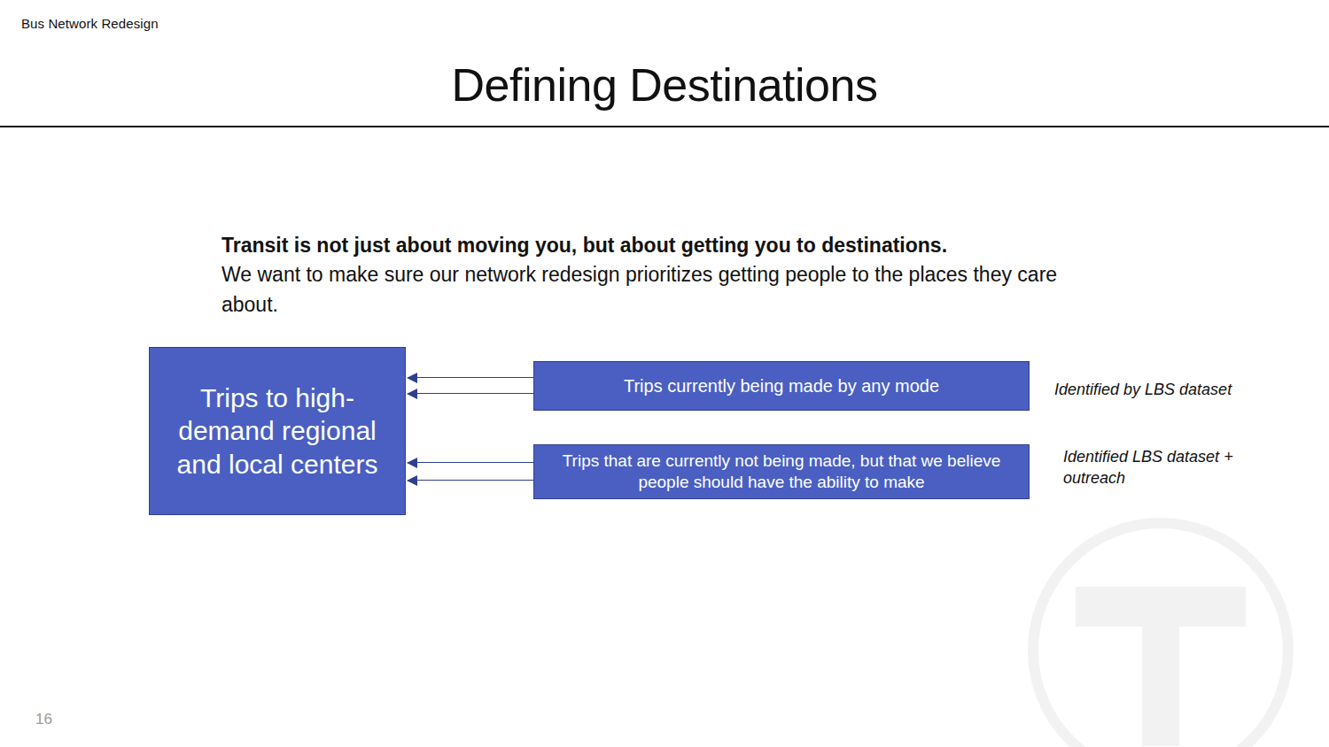Bus Network Redesign
Defining Destinations
Transit is not just about moving you, but about getting you to destinations.
We want to make sure our network redesign prioritizes getting people to the places they care about.
Trips to high-demand regional and local centers
Trips currently being made by any mode
Trips that are currently not being made, but that we believe people should have the ability to make
Identified by LBS dataset
Identified LBS dataset + outreach
16